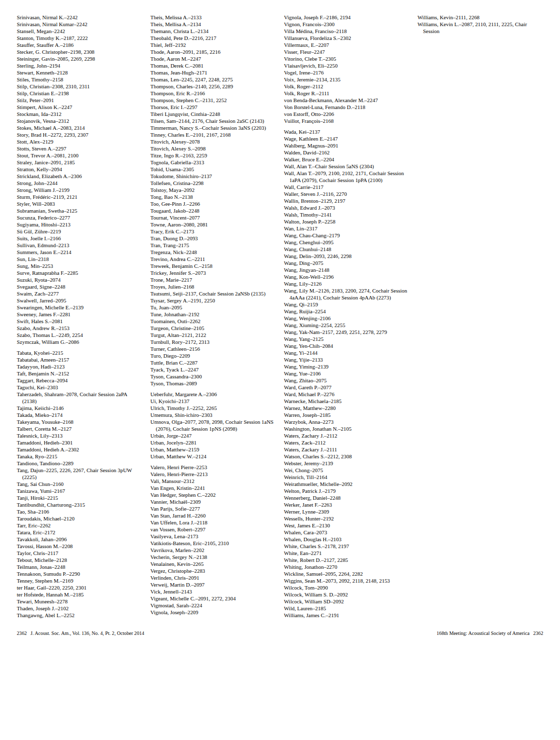Srinivasan, Nirmal K.–2242
Srinivasan, Nirmal Kumar–2242
Stansell, Megan–2242
Stanton, Timothy K.–2187, 2222
Stauffer, Stauffer A.–2186
Stecker, G. Christopher–2198, 2308
Steininger, Gavin–2085, 2269, 2298
Sterling, John–2194
Stewart, Kenneth–2128
Stiles, Timothy–2158
Stilp, Christian–2308, 2310, 2311
Stilp, Christian E.–2198
Stilz, Peter–2091
Stimpert, Alison K.–2247
Stockman, Ida–2312
Stojanovik, Vesna–2312
Stokes, Michael A.–2083, 2314
Story, Brad H.–2272, 2293, 2307
Stott, Alex–2129
Stotts, Steven A.–2297
Stout, Trevor A.–2081, 2100
Straley, Janice–2091, 2185
Stratton, Kelly–2094
Strickland, Elizabeth A.–2306
Strong, John–2244
Strong, William J.–2199
Sturm, Frédéric–2119, 2121
Styler, Will–2083
Subramanian, Swetha–2125
Sucunza, Federico–2277
Sugiyama, Hitoshi–2213
Sü Gül, Zühre–2219
Suits, Joelle I.–2166
Sullivan, Edmund–2213
Summers, Jason E.–2214
Sun, Lin–2318
Sung, Min–2253
Surve, Ratnaprabha F.–2285
Suzuki, Ryota–2074
Svegaard, Signe–2248
Swaim, Zach–2277
Swalwell, Jarred–2095
Swearingen, Michelle E.–2139
Sweeney, James F.–2281
Swift, Hales S.–2081
Szabo, Andrew R.–2153
Szabo, Thomas L.–2249, 2254
Szymczak, William G.–2086
Tabata, Kyohei–2215
Tabatabai, Ameen–2157
Tadayyon, Hadi–2123
Taft, Benjamin N.–2152
Taggart, Rebecca–2094
Taguchi, Kei–2303
Taherzadeh, Shahram–2078, Cochair Session 2aPA (2138)
Tajima, Keiichi–2146
Takada, Mieko–2174
Takeyama, Yousuke–2168
Talbert, Coretta M.–2127
Talesnick, Lily–2313
Tamaddoni, Hedieh–2301
Tamaddoni, Hedieh A.–2302
Tanaka, Ryo–2215
Tandiono, Tandiono–2289
Tang, Dajun–2225, 2226, 2267, Chair Session 3pUW (2225)
Tang, Sai Chun–2160
Tanizawa, Yumi–2167
Tanji, Hiroki–2215
Tantibundhit, Charturong–2315
Tao, Sha–2106
Taroudakis, Michael–2120
Tarr, Eric–2262
Tatara, Eric–2172
Tavakkoli, Jahan–2096
Tavossi, Hasson M.–2208
Taylor, Chris–2117
Tebout, Michelle–2128
Teilmann, Jonas–2248
Tennakoon, Sumudu P.–2290
Tenney, Stephen M.–2169
ter Haar, Gail–2220, 2250, 2301
ter Hofstede, Hannah M.–2185
Tewari, Muneesh–2278
Thaden, Joseph J.–2102
Thangawng, Abel L.–2252
Theis, Melissa A.–2133
Theis, Mellisa A.–2134
Themann, Christa L.–2134
Theobald, Pete D.–2216, 2217
Thiel, Jeff–2192
Thode, Aaron–2091, 2185, 2216
Thode, Aaron M.–2247
Thomas, Derek C.–2081
Thomas, Jean-Hugh–2171
Thomas, Len–2245, 2247, 2248, 2275
Thompson, Charles–2140, 2256, 2289
Thompson, Eric R.–2166
Thompson, Stephen C.–2131, 2252
Thorsos, Eric I.–2297
Tiberi Ljungqvist, Cinthia–2248
Tilsen, Sam–2144, 2176, Chair Session 2aSC (2143)
Timmerman, Nancy S.–Cochair Session 3aNS (2203)
Tinney, Charles E.–2101, 2167, 2168
Titovich, Alexey–2078
Titovich, Alexey S.–2098
Titze, Ingo R.–2163, 2259
Tognola, Gabriella–2313
Tohid, Usama–2305
Tokudome, Shinichiro–2137
Tollefsen, Cristina–2298
Tolstoy, Maya–2092
Tong, Bao N.–2138
Too, Gee-Pinn J.–2266
Tougaard, Jakob–2248
Tournat, Vincent–2077
Towne, Aaron–2080, 2081
Tracy, Erik C.–2173
Tran, Duong D.–2093
Tran, Trang–2175
Tregenza, Nick–2248
Trevino, Andrea C.–2211
Treweek, Benjamin C.–2158
Trickey, Jennifer S.–2073
Trone, Marie–2217
Troyes, Julien–2168
Tsutsumi, Seiji–2137, Cochair Session 2aNSb (2135)
Tsysar, Sergey A.–2191, 2250
Tu, Juan–2095
Tune, Johnathan–2192
Tuomainen, Outi–2262
Turgeon, Christine–2105
Turgut, Altan–2121, 2122
Turnbull, Rory–2172, 2313
Turner, Cathleen–2156
Turo, Diego–2209
Tuttle, Brian C.–2287
Tyack, Tyack L.–2247
Tyson, Cassandra–2300
Tyson, Thomas–2089
Ueberfuhr, Margarete A.–2306
Ui, Kyoichi–2137
Ulrich, Timothy J.–2252, 2265
Umemura, Shin-ichiro–2303
Umnova, Olga–2077, 2078, 2098, Cochair Session 1aNS (2076), Cochair Session 1pNS (2098)
Urbán, Jorge–2247
Urban, Jocelyn–2281
Urban, Matthew–2159
Urban, Matthew W.–2124
Valero, Henri Pierre–2253
Valero, Henri-Pierre–2213
Vali, Mansour–2312
Van Engen, Kristin–2241
Van Hedger, Stephen C.–2202
Vannier, Michaël–2309
Van Parijs, Sofie–2277
Van Stan, Jarrad H.–2260
Van Uffelen, Lora J.–2118
van Vossen, Robert–2297
Vasilyeva, Lena–2173
Vatikiotis-Bateson, Eric–2105, 2310
Vavrikova, Marlen–2202
Vecherin, Sergey N.–2138
Venalainen, Kevin–2265
Vergez, Christophe–2283
Verlinden, Chris–2091
Verweij, Martin D.–2097
Vick, Jennell–2143
Vigeant, Michelle C.–2091, 2272, 2304
Vigmostad, Sarah–2224
Vignola, Joseph–2209
Vignola, Joseph F.–2186, 2194
Vignon, Francois–2300
Villa Médina, Franciso–2118
Villanueva, Flordeliza S.–2302
Villermaux, E.–2207
Visser, Fleur–2247
Vitorino, Clebe T.–2305
Vlaisavljevich, Eli–2250
Vogel, Irene–2176
Voix, Jeremie–2134, 2135
Volk, Roger–2112
Volk, Roger R.–2111
von Benda-Beckmann, Alexander M.–2247
Von Borstel-Luna, Fernando D.–2118
von Estorff, Otto–2206
Vuillot, François–2168
Wada, Kei–2137
Wage, Kathleen E.–2147
Wahlberg, Magnus–2091
Walden, David–2162
Walker, Bruce E.–2204
Wall, Alan T.–Chair Session 5aNS (2304)
Wall, Alan T.–2079, 2100, 2102, 2171, Cochair Session 1aPA (2079), Cochair Session 1pPA (2100)
Wall, Carrie–2117
Waller, Steven J.–2116, 2270
Wallin, Brenton–2129, 2197
Walsh, Edward J.–2073
Walsh, Timothy–2141
Walton, Joseph P.–2258
Wan, Lin–2317
Wang, Chau-Chang–2179
Wang, Chenghui–2095
Wang, Chunhui–2148
Wang, Delin–2093, 2246, 2298
Wang, Ding–2075
Wang, Jingyan–2148
Wang, Kon-Well–2196
Wang, Lily–2126
Wang, Lily M.–2126, 2183, 2200, 2274, Cochair Session 4aAAa (2241), Cochair Session 4pAAb (2273)
Wang, Qi–2159
Wang, Ruijia–2254
Wang, Wenjing–2106
Wang, Xiuming–2254, 2255
Wang, Yak-Nam–2157, 2249, 2251, 2278, 2279
Wang, Yang–2125
Wang, Yen-Chih–2084
Wang, Yi–2144
Wang, Yijie–2133
Wang, Yiming–2139
Wang, Yue–2106
Wang, Zhitao–2075
Ward, Gareth P.–2077
Ward, Michael P.–2276
Warnecke, Michaela–2185
Warnez, Matthew–2280
Warren, Joseph–2185
Warzybok, Anna–2273
Washington, Jonathan N.–2105
Waters, Zachary J.–2112
Waters, Zack–2112
Waters, Zackary J.–2111
Watson, Charles S.–2212, 2308
Webster, Jeremy–2139
Wei, Chong–2075
Weinrich, Till–2164
Weirathmueller, Michelle–2092
Welton, Patrick J.–2179
Wennerberg, Daniel–2248
Werker, Janet F.–2263
Werner, Lynne–2309
Wessells, Hunter–2192
West, James E.–2130
Whalen, Cara–2073
Whalen, Douglas H.–2103
White, Charles S.–2178, 2197
White, Ean–2271
White, Robert D.–2127, 2285
Whiting, Jonathon–2270
Wickline, Samuel–2095, 2264, 2282
Wiggins, Sean M.–2073, 2092, 2118, 2148, 2153
Wilcock, Tom–2090
Wilcock, William S. D.–2092
Wilcock, William SD–2092
Wild, Lauren–2185
Williams, James C.–2191
Williams, Kevin–2111, 2268
Williams, Kevin L.–2087, 2110, 2111, 2225, Chair Session
2362 J. Acoust. Soc. Am., Vol. 136, No. 4, Pt. 2, October 2014 168th Meeting: Acoustical Society of America 2362